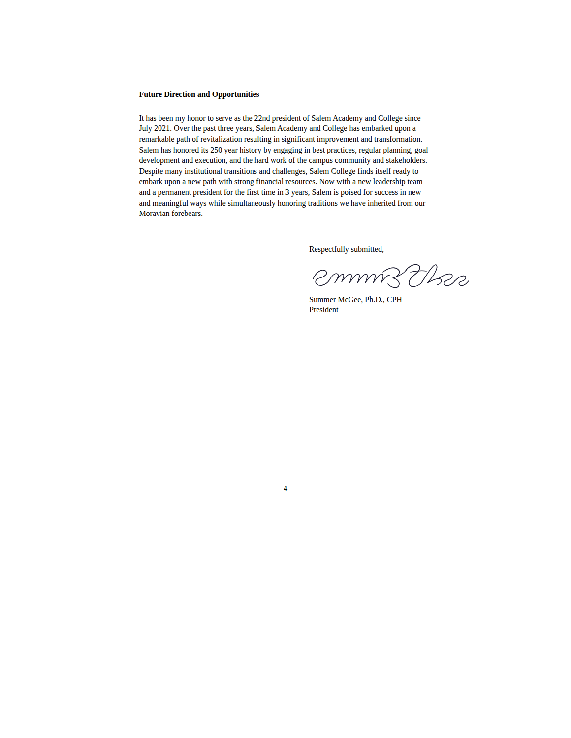Future Direction and Opportunities
It has been my honor to serve as the 22nd president of Salem Academy and College since July 2021. Over the past three years, Salem Academy and College has embarked upon a remarkable path of revitalization resulting in significant improvement and transformation. Salem has honored its 250 year history by engaging in best practices, regular planning, goal development and execution, and the hard work of the campus community and stakeholders. Despite many institutional transitions and challenges, Salem College finds itself ready to embark upon a new path with strong financial resources. Now with a new leadership team and a permanent president for the first time in 3 years, Salem is poised for success in new and meaningful ways while simultaneously honoring traditions we have inherited from our Moravian forebears.
Respectfully submitted,
Summer McGee, Ph.D., CPH
President
4